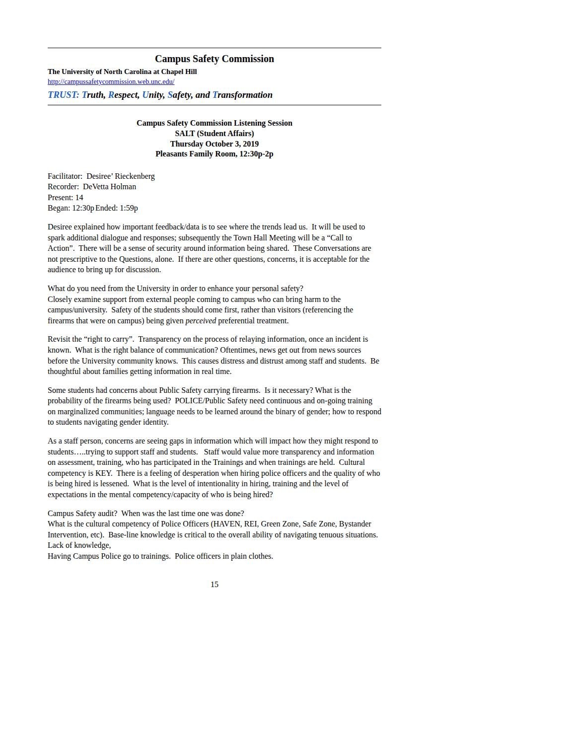Campus Safety Commission
The University of North Carolina at Chapel Hill
http://campussafetycommission.web.unc.edu/
TRUST: Truth, Respect, Unity, Safety, and Transformation
Campus Safety Commission Listening Session
SALT (Student Affairs)
Thursday October 3, 2019
Pleasants Family Room, 12:30p-2p
Facilitator: Desiree’ Rieckenberg
Recorder: DeVetta Holman
Present: 14
Began: 12:30p Ended: 1:59p
Desiree explained how important feedback/data is to see where the trends lead us. It will be used to spark additional dialogue and responses; subsequently the Town Hall Meeting will be a “Call to Action”. There will be a sense of security around information being shared. These Conversations are not prescriptive to the Questions, alone. If there are other questions, concerns, it is acceptable for the audience to bring up for discussion.
What do you need from the University in order to enhance your personal safety?
Closely examine support from external people coming to campus who can bring harm to the campus/university. Safety of the students should come first, rather than visitors (referencing the firearms that were on campus) being given perceived preferential treatment.
Revisit the “right to carry”. Transparency on the process of relaying information, once an incident is known. What is the right balance of communication? Oftentimes, news get out from news sources before the University community knows. This causes distress and distrust among staff and students. Be thoughtful about families getting information in real time.
Some students had concerns about Public Safety carrying firearms. Is it necessary? What is the probability of the firearms being used? POLICE/Public Safety need continuous and on-going training on marginalized communities; language needs to be learned around the binary of gender; how to respond to students navigating gender identity.
As a staff person, concerns are seeing gaps in information which will impact how they might respond to students…..trying to support staff and students. Staff would value more transparency and information on assessment, training, who has participated in the Trainings and when trainings are held. Cultural competency is KEY. There is a feeling of desperation when hiring police officers and the quality of who is being hired is lessened. What is the level of intentionality in hiring, training and the level of expectations in the mental competency/capacity of who is being hired?
Campus Safety audit? When was the last time one was done?
What is the cultural competency of Police Officers (HAVEN, REI, Green Zone, Safe Zone, Bystander Intervention, etc). Base-line knowledge is critical to the overall ability of navigating tenuous situations. Lack of knowledge,
Having Campus Police go to trainings. Police officers in plain clothes.
15